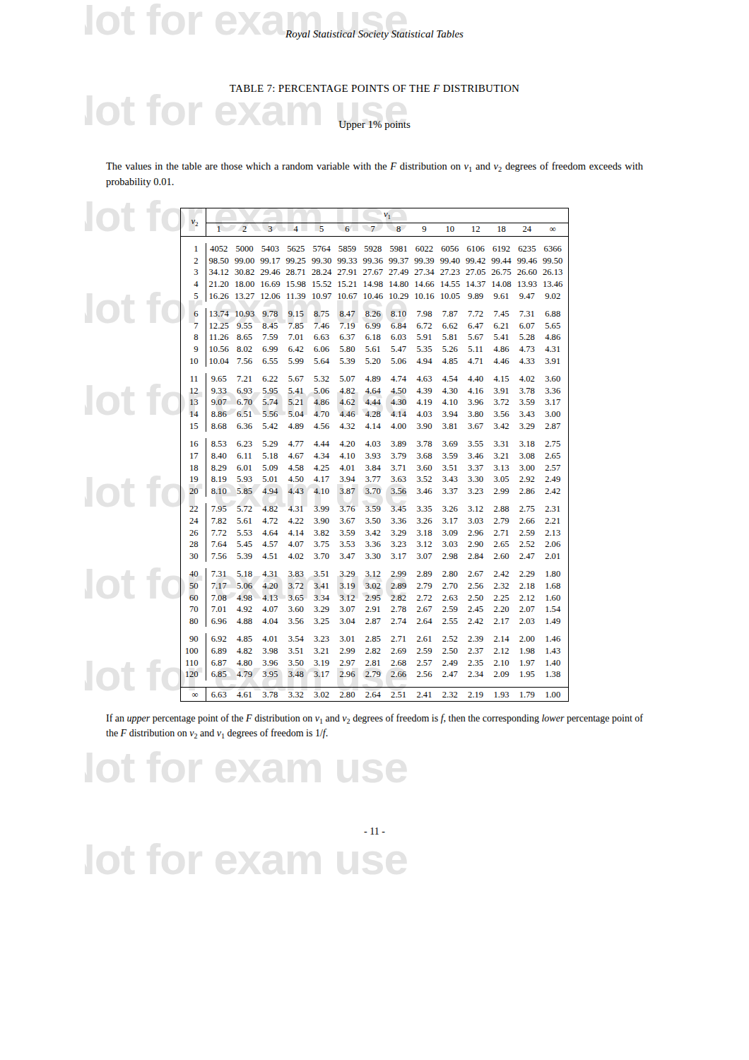Not for exam use
Not for exam use
Not for exam use
Not for exam use
Not for exam use
Not for exam use
Not for exam use
Not for exam use
Not for exam use
Not for exam use
Royal Statistical Society Statistical Tables
TABLE 7: PERCENTAGE POINTS OF THE F DISTRIBUTION
Upper 1% points
The values in the table are those which a random variable with the F distribution on v1 and v2 degrees of freedom exceeds with probability 0.01.
| v 2 | v 1 |
| --- | --- |
| 1 | 2 | 3 | 4 | 5 | 6 | 7 | 8 | 9 | 10 | 12 | 18 | 24 | ∞ |
| 1 | 4052 | 5000 | 5403 | 5625 | 5764 | 5859 | 5928 | 5981 | 6022 | 6056 | 6106 | 6192 | 6235 | 6366 |
| 2 | 98.50 | 99.00 | 99.17 | 99.25 | 99.30 | 99.33 | 99.36 | 99.37 | 99.39 | 99.40 | 99.42 | 99.44 | 99.46 | 99.50 |
| 3 | 34.12 | 30.82 | 29.46 | 28.71 | 28.24 | 27.91 | 27.67 | 27.49 | 27.34 | 27.23 | 27.05 | 26.75 | 26.60 | 26.13 |
| 4 | 21.20 | 18.00 | 16.69 | 15.98 | 15.52 | 15.21 | 14.98 | 14.80 | 14.66 | 14.55 | 14.37 | 14.08 | 13.93 | 13.46 |
| 5 | 16.26 | 13.27 | 12.06 | 11.39 | 10.97 | 10.67 | 10.46 | 10.29 | 10.16 | 10.05 | 9.89 | 9.61 | 9.47 | 9.02 |
| 6 | 13.74 | 10.93 | 9.78 | 9.15 | 8.75 | 8.47 | 8.26 | 8.10 | 7.98 | 7.87 | 7.72 | 7.45 | 7.31 | 6.88 |
| 7 | 12.25 | 9.55 | 8.45 | 7.85 | 7.46 | 7.19 | 6.99 | 6.84 | 6.72 | 6.62 | 6.47 | 6.21 | 6.07 | 5.65 |
| 8 | 11.26 | 8.65 | 7.59 | 7.01 | 6.63 | 6.37 | 6.18 | 6.03 | 5.91 | 5.81 | 5.67 | 5.41 | 5.28 | 4.86 |
| 9 | 10.56 | 8.02 | 6.99 | 6.42 | 6.06 | 5.80 | 5.61 | 5.47 | 5.35 | 5.26 | 5.11 | 4.86 | 4.73 | 4.31 |
| 10 | 10.04 | 7.56 | 6.55 | 5.99 | 5.64 | 5.39 | 5.20 | 5.06 | 4.94 | 4.85 | 4.71 | 4.46 | 4.33 | 3.91 |
| 11 | 9.65 | 7.21 | 6.22 | 5.67 | 5.32 | 5.07 | 4.89 | 4.74 | 4.63 | 4.54 | 4.40 | 4.15 | 4.02 | 3.60 |
| 12 | 9.33 | 6.93 | 5.95 | 5.41 | 5.06 | 4.82 | 4.64 | 4.50 | 4.39 | 4.30 | 4.16 | 3.91 | 3.78 | 3.36 |
| 13 | 9.07 | 6.70 | 5.74 | 5.21 | 4.86 | 4.62 | 4.44 | 4.30 | 4.19 | 4.10 | 3.96 | 3.72 | 3.59 | 3.17 |
| 14 | 8.86 | 6.51 | 5.56 | 5.04 | 4.70 | 4.46 | 4.28 | 4.14 | 4.03 | 3.94 | 3.80 | 3.56 | 3.43 | 3.00 |
| 15 | 8.68 | 6.36 | 5.42 | 4.89 | 4.56 | 4.32 | 4.14 | 4.00 | 3.90 | 3.81 | 3.67 | 3.42 | 3.29 | 2.87 |
| 16 | 8.53 | 6.23 | 5.29 | 4.77 | 4.44 | 4.20 | 4.03 | 3.89 | 3.78 | 3.69 | 3.55 | 3.31 | 3.18 | 2.75 |
| 17 | 8.40 | 6.11 | 5.18 | 4.67 | 4.34 | 4.10 | 3.93 | 3.79 | 3.68 | 3.59 | 3.46 | 3.21 | 3.08 | 2.65 |
| 18 | 8.29 | 6.01 | 5.09 | 4.58 | 4.25 | 4.01 | 3.84 | 3.71 | 3.60 | 3.51 | 3.37 | 3.13 | 3.00 | 2.57 |
| 19 | 8.19 | 5.93 | 5.01 | 4.50 | 4.17 | 3.94 | 3.77 | 3.63 | 3.52 | 3.43 | 3.30 | 3.05 | 2.92 | 2.49 |
| 20 | 8.10 | 5.85 | 4.94 | 4.43 | 4.10 | 3.87 | 3.70 | 3.56 | 3.46 | 3.37 | 3.23 | 2.99 | 2.86 | 2.42 |
| 22 | 7.95 | 5.72 | 4.82 | 4.31 | 3.99 | 3.76 | 3.59 | 3.45 | 3.35 | 3.26 | 3.12 | 2.88 | 2.75 | 2.31 |
| 24 | 7.82 | 5.61 | 4.72 | 4.22 | 3.90 | 3.67 | 3.50 | 3.36 | 3.26 | 3.17 | 3.03 | 2.79 | 2.66 | 2.21 |
| 26 | 7.72 | 5.53 | 4.64 | 4.14 | 3.82 | 3.59 | 3.42 | 3.29 | 3.18 | 3.09 | 2.96 | 2.71 | 2.59 | 2.13 |
| 28 | 7.64 | 5.45 | 4.57 | 4.07 | 3.75 | 3.53 | 3.36 | 3.23 | 3.12 | 3.03 | 2.90 | 2.65 | 2.52 | 2.06 |
| 30 | 7.56 | 5.39 | 4.51 | 4.02 | 3.70 | 3.47 | 3.30 | 3.17 | 3.07 | 2.98 | 2.84 | 2.60 | 2.47 | 2.01 |
| 40 | 7.31 | 5.18 | 4.31 | 3.83 | 3.51 | 3.29 | 3.12 | 2.99 | 2.89 | 2.80 | 2.67 | 2.42 | 2.29 | 1.80 |
| 50 | 7.17 | 5.06 | 4.20 | 3.72 | 3.41 | 3.19 | 3.02 | 2.89 | 2.79 | 2.70 | 2.56 | 2.32 | 2.18 | 1.68 |
| 60 | 7.08 | 4.98 | 4.13 | 3.65 | 3.34 | 3.12 | 2.95 | 2.82 | 2.72 | 2.63 | 2.50 | 2.25 | 2.12 | 1.60 |
| 70 | 7.01 | 4.92 | 4.07 | 3.60 | 3.29 | 3.07 | 2.91 | 2.78 | 2.67 | 2.59 | 2.45 | 2.20 | 2.07 | 1.54 |
| 80 | 6.96 | 4.88 | 4.04 | 3.56 | 3.25 | 3.04 | 2.87 | 2.74 | 2.64 | 2.55 | 2.42 | 2.17 | 2.03 | 1.49 |
| 90 | 6.92 | 4.85 | 4.01 | 3.54 | 3.23 | 3.01 | 2.85 | 2.71 | 2.61 | 2.52 | 2.39 | 2.14 | 2.00 | 1.46 |
| 100 | 6.89 | 4.82 | 3.98 | 3.51 | 3.21 | 2.99 | 2.82 | 2.69 | 2.59 | 2.50 | 2.37 | 2.12 | 1.98 | 1.43 |
| 110 | 6.87 | 4.80 | 3.96 | 3.50 | 3.19 | 2.97 | 2.81 | 2.68 | 2.57 | 2.49 | 2.35 | 2.10 | 1.97 | 1.40 |
| 120 | 6.85 | 4.79 | 3.95 | 3.48 | 3.17 | 2.96 | 2.79 | 2.66 | 2.56 | 2.47 | 2.34 | 2.09 | 1.95 | 1.38 |
| ∞ | 6.63 | 4.61 | 3.78 | 3.32 | 3.02 | 2.80 | 2.64 | 2.51 | 2.41 | 2.32 | 2.19 | 1.93 | 1.79 | 1.00 |
If an upper percentage point of the F distribution on v1 and v2 degrees of freedom is f, then the corresponding lower percentage point of the F distribution on v2 and v1 degrees of freedom is 1/f.
- 11 -